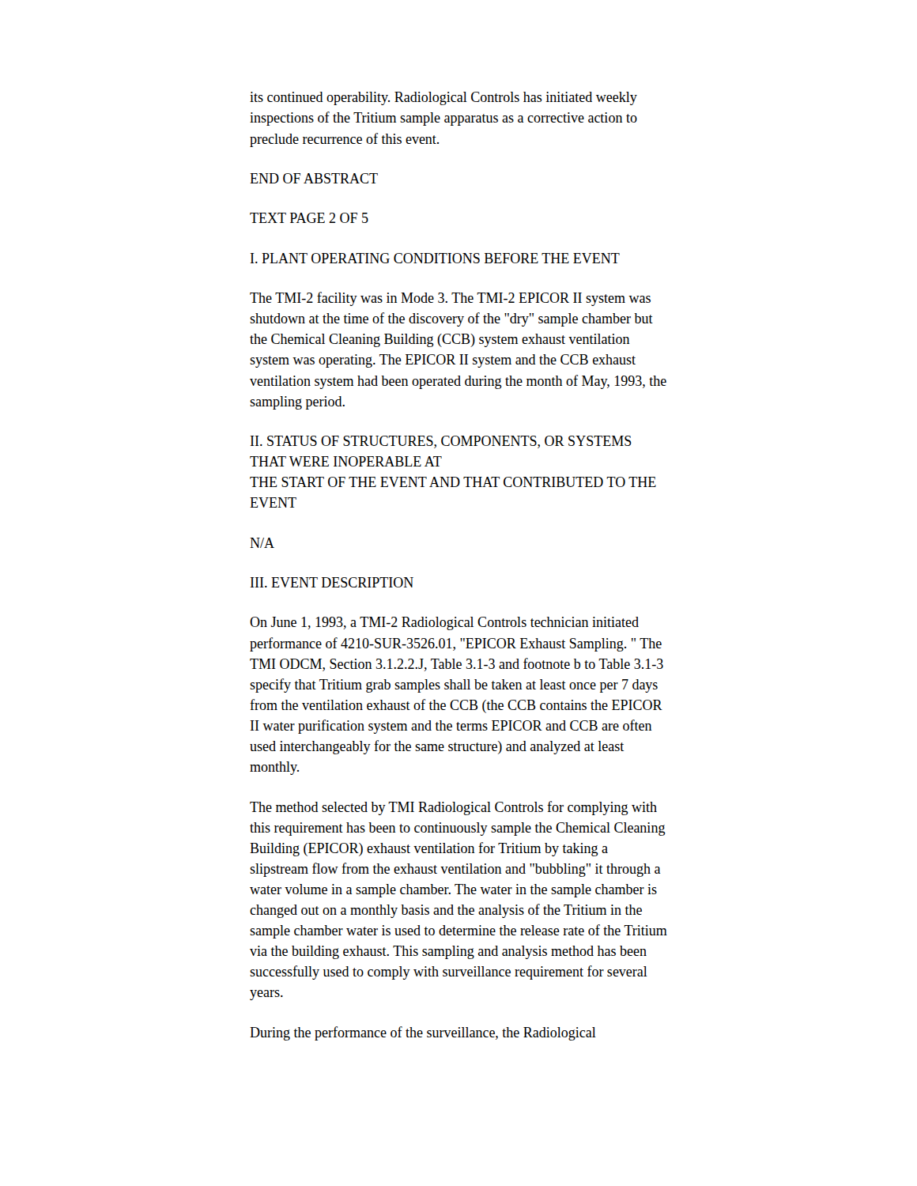its continued operability. Radiological Controls has initiated weekly inspections of the Tritium sample apparatus as a corrective action to preclude recurrence of this event.
END OF ABSTRACT
TEXT PAGE 2 OF 5
I. PLANT OPERATING CONDITIONS BEFORE THE EVENT
The TMI-2 facility was in Mode 3. The TMI-2 EPICOR II system was shutdown at the time of the discovery of the "dry" sample chamber but the Chemical Cleaning Building (CCB) system exhaust ventilation system was operating. The EPICOR II system and the CCB exhaust ventilation system had been operated during the month of May, 1993, the sampling period.
II. STATUS OF STRUCTURES, COMPONENTS, OR SYSTEMS THAT WERE INOPERABLE AT
THE START OF THE EVENT AND THAT CONTRIBUTED TO THE EVENT
N/A
III. EVENT DESCRIPTION
On June 1, 1993, a TMI-2 Radiological Controls technician initiated performance of 4210-SUR-3526.01, "EPICOR Exhaust Sampling. " The TMI ODCM, Section 3.1.2.2.J, Table 3.1-3 and footnote b to Table 3.1-3 specify that Tritium grab samples shall be taken at least once per 7 days from the ventilation exhaust of the CCB (the CCB contains the EPICOR II water purification system and the terms EPICOR and CCB are often used interchangeably for the same structure) and analyzed at least monthly.
The method selected by TMI Radiological Controls for complying with this requirement has been to continuously sample the Chemical Cleaning Building (EPICOR) exhaust ventilation for Tritium by taking a slipstream flow from the exhaust ventilation and "bubbling" it through a water volume in a sample chamber. The water in the sample chamber is changed out on a monthly basis and the analysis of the Tritium in the sample chamber water is used to determine the release rate of the Tritium via the building exhaust. This sampling and analysis method has been successfully used to comply with surveillance requirement for several years.
During the performance of the surveillance, the Radiological